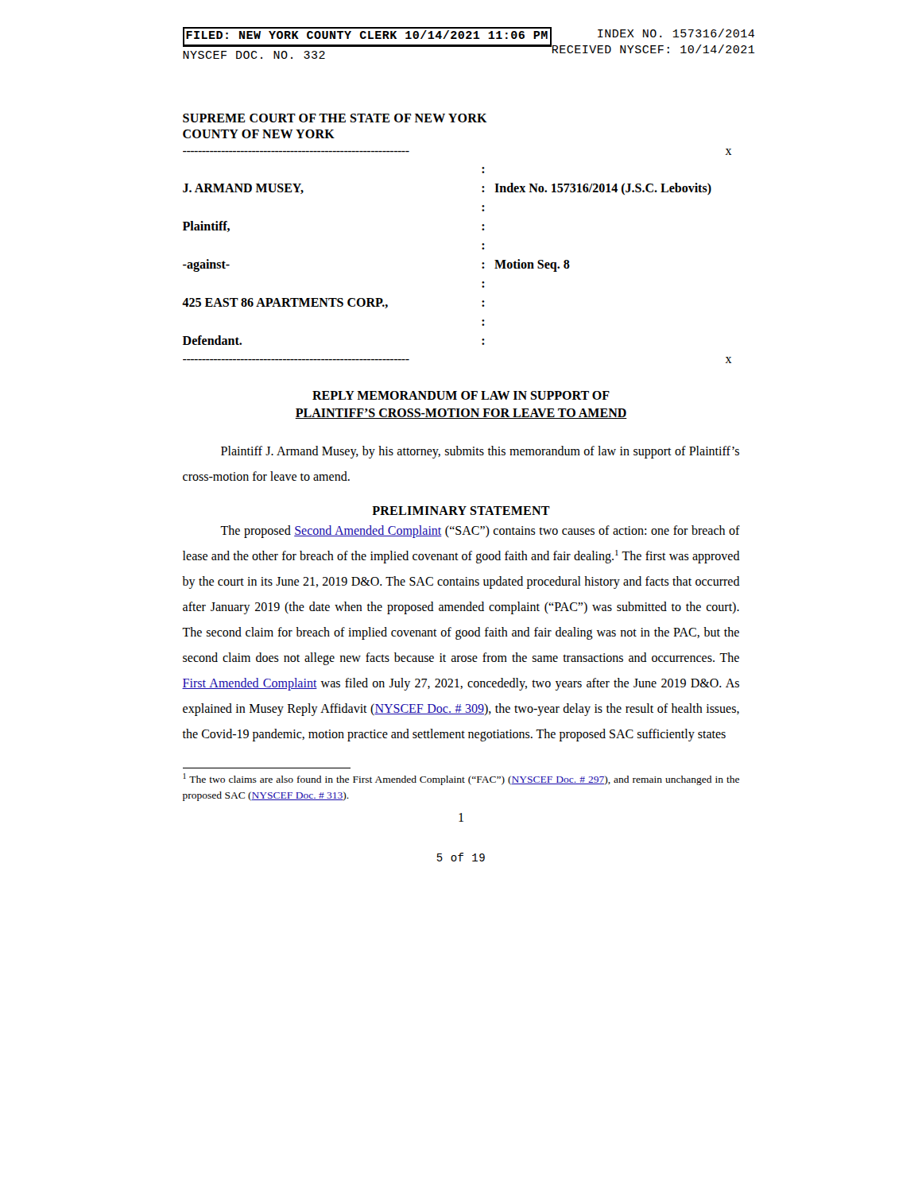FILED: NEW YORK COUNTY CLERK 10/14/2021 11:06 PM NYSCEF DOC. NO. 332
INDEX NO. 157316/2014
RECEIVED NYSCEF: 10/14/2021
SUPREME COURT OF THE STATE OF NEW YORK
COUNTY OF NEW YORK
| ----------------------------------------------------------- | x |
| | : | |
| J. ARMAND MUSEY, | : | Index No. 157316/2014 (J.S.C. Lebovits) |
| | : | |
| Plaintiff, | : | |
| | : | |
| -against- | : | Motion Seq. 8 |
| | : | |
| 425 EAST 86 APARTMENTS CORP., | : | |
| | : | |
| Defendant. | : | |
| ----------------------------------------------------------- | x |
REPLY MEMORANDUM OF LAW IN SUPPORT OF
PLAINTIFF’S CROSS-MOTION FOR LEAVE TO AMEND
Plaintiff J. Armand Musey, by his attorney, submits this memorandum of law in support of Plaintiff’s cross-motion for leave to amend.
PRELIMINARY STATEMENT
The proposed Second Amended Complaint (“SAC”) contains two causes of action: one for breach of lease and the other for breach of the implied covenant of good faith and fair dealing.1 The first was approved by the court in its June 21, 2019 D&O. The SAC contains updated procedural history and facts that occurred after January 2019 (the date when the proposed amended complaint (“PAC”) was submitted to the court). The second claim for breach of implied covenant of good faith and fair dealing was not in the PAC, but the second claim does not allege new facts because it arose from the same transactions and occurrences. The First Amended Complaint was filed on July 27, 2021, concededly, two years after the June 2019 D&O. As explained in Musey Reply Affidavit (NYSCEF Doc. # 309), the two-year delay is the result of health issues, the Covid-19 pandemic, motion practice and settlement negotiations. The proposed SAC sufficiently states
1 The two claims are also found in the First Amended Complaint (“FAC”) (NYSCEF Doc. # 297), and remain unchanged in the proposed SAC (NYSCEF Doc. # 313).
1
5 of 19